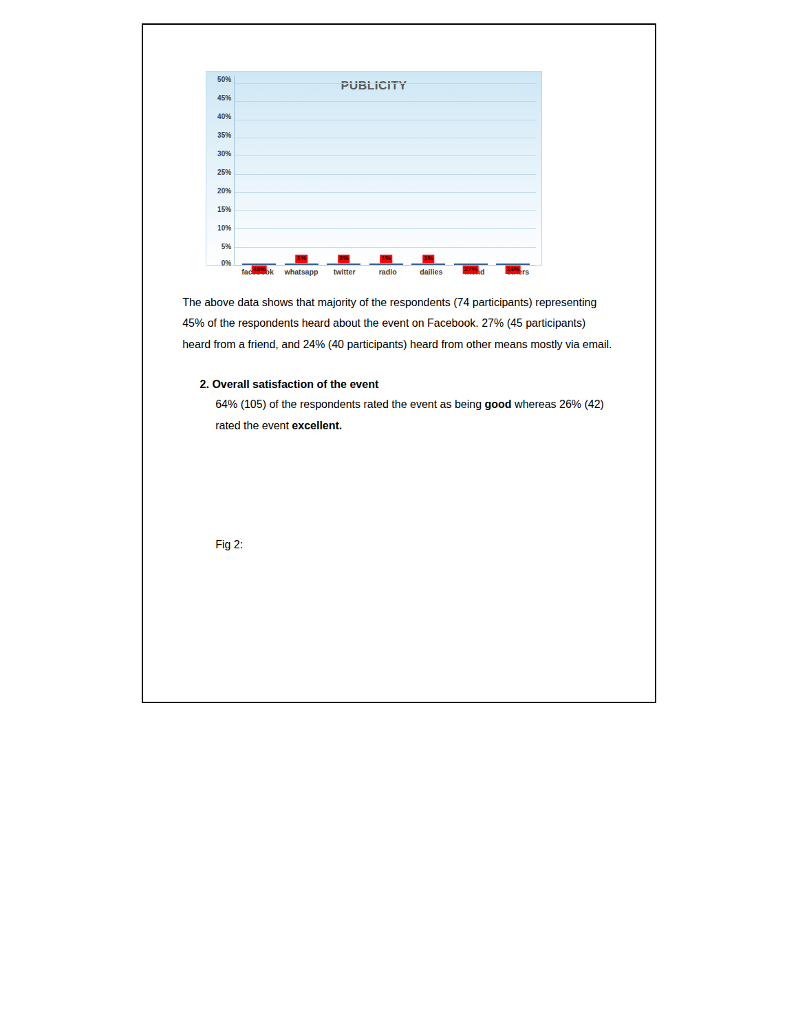PUBLICITY
50% 45% 40% 35% 30% 25% 20% 15% 10% 5% 0%
45%
1%
2%
1%
1%
27%
24%
facebook whatsapp twitter radio dailies friend others
The above data shows that majority of the respondents (74 participants) representing 45% of the respondents heard about the event on Facebook. 27% (45 participants) heard from a friend, and 24% (40 participants) heard from other means mostly via email.
Overall satisfaction of the event
64% (105) of the respondents rated the event as being good whereas 26% (42) rated the event excellent.
Fig 2: